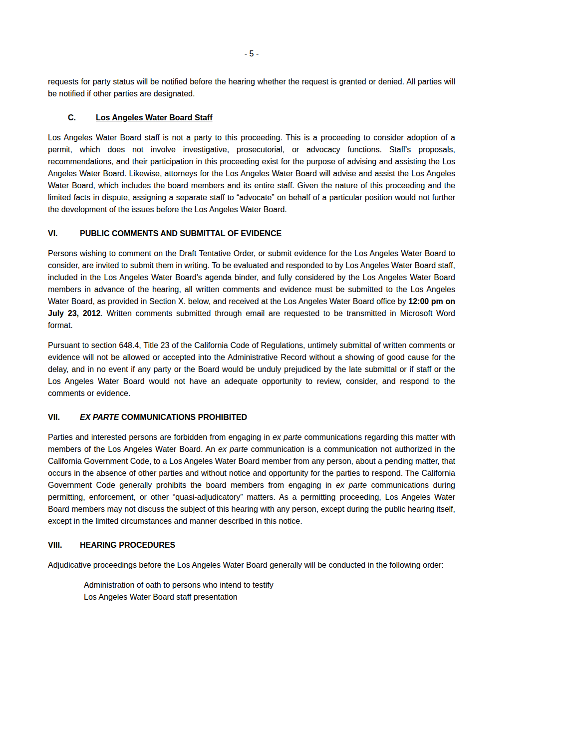- 5 -
requests for party status will be notified before the hearing whether the request is granted or denied. All parties will be notified if other parties are designated.
C. Los Angeles Water Board Staff
Los Angeles Water Board staff is not a party to this proceeding. This is a proceeding to consider adoption of a permit, which does not involve investigative, prosecutorial, or advocacy functions. Staff's proposals, recommendations, and their participation in this proceeding exist for the purpose of advising and assisting the Los Angeles Water Board. Likewise, attorneys for the Los Angeles Water Board will advise and assist the Los Angeles Water Board, which includes the board members and its entire staff. Given the nature of this proceeding and the limited facts in dispute, assigning a separate staff to “advocate” on behalf of a particular position would not further the development of the issues before the Los Angeles Water Board.
VI. PUBLIC COMMENTS AND SUBMITTAL OF EVIDENCE
Persons wishing to comment on the Draft Tentative Order, or submit evidence for the Los Angeles Water Board to consider, are invited to submit them in writing. To be evaluated and responded to by Los Angeles Water Board staff, included in the Los Angeles Water Board's agenda binder, and fully considered by the Los Angeles Water Board members in advance of the hearing, all written comments and evidence must be submitted to the Los Angeles Water Board, as provided in Section X. below, and received at the Los Angeles Water Board office by 12:00 pm on July 23, 2012. Written comments submitted through email are requested to be transmitted in Microsoft Word format.
Pursuant to section 648.4, Title 23 of the California Code of Regulations, untimely submittal of written comments or evidence will not be allowed or accepted into the Administrative Record without a showing of good cause for the delay, and in no event if any party or the Board would be unduly prejudiced by the late submittal or if staff or the Los Angeles Water Board would not have an adequate opportunity to review, consider, and respond to the comments or evidence.
VII. EX PARTE COMMUNICATIONS PROHIBITED
Parties and interested persons are forbidden from engaging in ex parte communications regarding this matter with members of the Los Angeles Water Board. An ex parte communication is a communication not authorized in the California Government Code, to a Los Angeles Water Board member from any person, about a pending matter, that occurs in the absence of other parties and without notice and opportunity for the parties to respond. The California Government Code generally prohibits the board members from engaging in ex parte communications during permitting, enforcement, or other “quasi-adjudicatory” matters. As a permitting proceeding, Los Angeles Water Board members may not discuss the subject of this hearing with any person, except during the public hearing itself, except in the limited circumstances and manner described in this notice.
VIII. HEARING PROCEDURES
Adjudicative proceedings before the Los Angeles Water Board generally will be conducted in the following order:
Administration of oath to persons who intend to testify
Los Angeles Water Board staff presentation